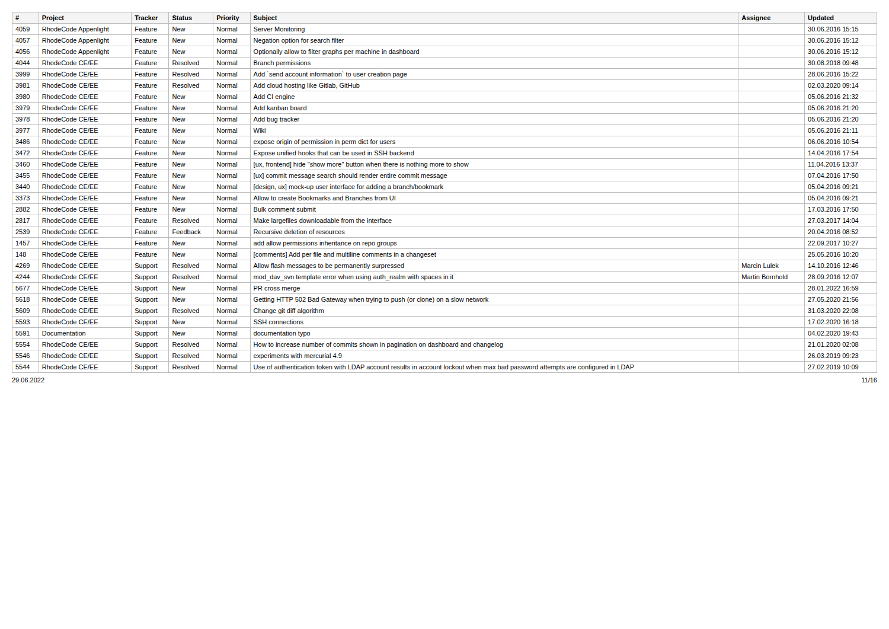| # | Project | Tracker | Status | Priority | Subject | Assignee | Updated |
| --- | --- | --- | --- | --- | --- | --- | --- |
| 4059 | RhodeCode Appenlight | Feature | New | Normal | Server Monitoring | | 30.06.2016 15:15 |
| 4057 | RhodeCode Appenlight | Feature | New | Normal | Negation option for search filter | | 30.06.2016 15:12 |
| 4056 | RhodeCode Appenlight | Feature | New | Normal | Optionally allow to filter graphs per machine in dashboard | | 30.06.2016 15:12 |
| 4044 | RhodeCode CE/EE | Feature | Resolved | Normal | Branch permissions | | 30.08.2018 09:48 |
| 3999 | RhodeCode CE/EE | Feature | Resolved | Normal | Add `send account information` to user creation page | | 28.06.2016 15:22 |
| 3981 | RhodeCode CE/EE | Feature | Resolved | Normal | Add cloud hosting like Gitlab, GitHub | | 02.03.2020 09:14 |
| 3980 | RhodeCode CE/EE | Feature | New | Normal | Add CI engine | | 05.06.2016 21:32 |
| 3979 | RhodeCode CE/EE | Feature | New | Normal | Add kanban board | | 05.06.2016 21:20 |
| 3978 | RhodeCode CE/EE | Feature | New | Normal | Add bug tracker | | 05.06.2016 21:20 |
| 3977 | RhodeCode CE/EE | Feature | New | Normal | Wiki | | 05.06.2016 21:11 |
| 3486 | RhodeCode CE/EE | Feature | New | Normal | expose origin of permission in perm dict for users | | 06.06.2016 10:54 |
| 3472 | RhodeCode CE/EE | Feature | New | Normal | Expose unified hooks that can be used in SSH backend | | 14.04.2016 17:54 |
| 3460 | RhodeCode CE/EE | Feature | New | Normal | [ux, frontend] hide "show more" button when there is nothing more to show | | 11.04.2016 13:37 |
| 3455 | RhodeCode CE/EE | Feature | New | Normal | [ux] commit message search should render entire commit message | | 07.04.2016 17:50 |
| 3440 | RhodeCode CE/EE | Feature | New | Normal | [design, ux] mock-up user interface for adding a branch/bookmark | | 05.04.2016 09:21 |
| 3373 | RhodeCode CE/EE | Feature | New | Normal | Allow to create Bookmarks and Branches from UI | | 05.04.2016 09:21 |
| 2882 | RhodeCode CE/EE | Feature | New | Normal | Bulk comment submit | | 17.03.2016 17:50 |
| 2817 | RhodeCode CE/EE | Feature | Resolved | Normal | Make largefiles downloadable from the interface | | 27.03.2017 14:04 |
| 2539 | RhodeCode CE/EE | Feature | Feedback | Normal | Recursive deletion of resources | | 20.04.2016 08:52 |
| 1457 | RhodeCode CE/EE | Feature | New | Normal | add allow permissions inheritance on repo groups | | 22.09.2017 10:27 |
| 148 | RhodeCode CE/EE | Feature | New | Normal | [comments] Add per file and multiline comments in a changeset | | 25.05.2016 10:20 |
| 4269 | RhodeCode CE/EE | Support | Resolved | Normal | Allow flash messages to be permanently surpressed | Marcin Lulek | 14.10.2016 12:46 |
| 4244 | RhodeCode CE/EE | Support | Resolved | Normal | mod_dav_svn template error when using auth_realm with spaces in it | Martin Bornhold | 28.09.2016 12:07 |
| 5677 | RhodeCode CE/EE | Support | New | Normal | PR cross merge | | 28.01.2022 16:59 |
| 5618 | RhodeCode CE/EE | Support | New | Normal | Getting HTTP 502 Bad Gateway when trying to push (or clone) on a slow network | | 27.05.2020 21:56 |
| 5609 | RhodeCode CE/EE | Support | Resolved | Normal | Change git diff algorithm | | 31.03.2020 22:08 |
| 5593 | RhodeCode CE/EE | Support | New | Normal | SSH connections | | 17.02.2020 16:18 |
| 5591 | Documentation | Support | New | Normal | documentation typo | | 04.02.2020 19:43 |
| 5554 | RhodeCode CE/EE | Support | Resolved | Normal | How to increase number of commits shown in pagination on dashboard and changelog | | 21.01.2020 02:08 |
| 5546 | RhodeCode CE/EE | Support | Resolved | Normal | experiments with mercurial 4.9 | | 26.03.2019 09:23 |
| 5544 | RhodeCode CE/EE | Support | Resolved | Normal | Use of authentication token with LDAP account results in account lockout when max bad password attempts are configured in LDAP | | 27.02.2019 10:09 |
29.06.2022 11/16